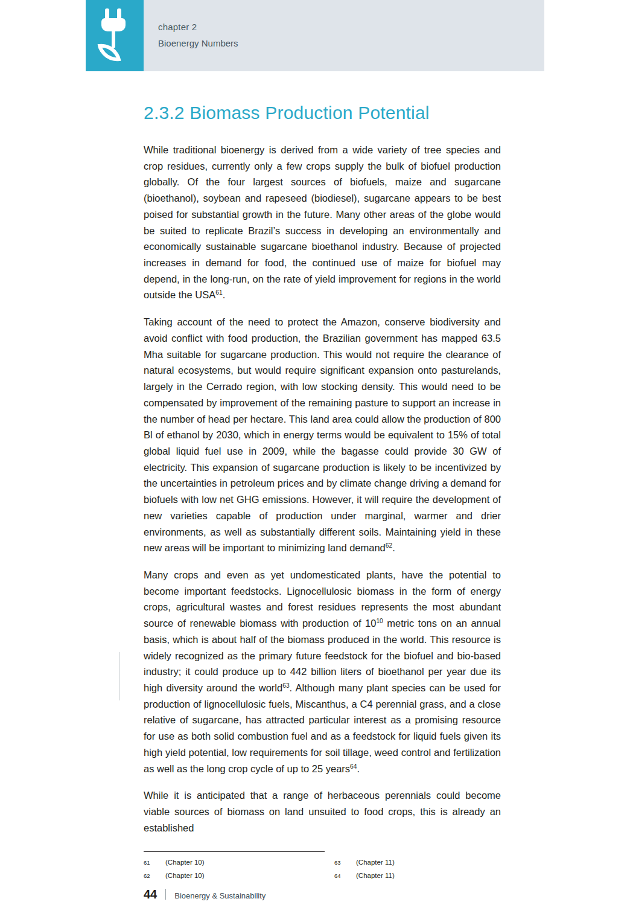chapter 2
Bioenergy Numbers
2.3.2 Biomass Production Potential
While traditional bioenergy is derived from a wide variety of tree species and crop residues, currently only a few crops supply the bulk of biofuel production globally. Of the four largest sources of biofuels, maize and sugarcane (bioethanol), soybean and rapeseed (biodiesel), sugarcane appears to be best poised for substantial growth in the future. Many other areas of the globe would be suited to replicate Brazil’s success in developing an environmentally and economically sustainable sugarcane bioethanol industry. Because of projected increases in demand for food, the continued use of maize for biofuel may depend, in the long-run, on the rate of yield improvement for regions in the world outside the USA61.
Taking account of the need to protect the Amazon, conserve biodiversity and avoid conflict with food production, the Brazilian government has mapped 63.5 Mha suitable for sugarcane production. This would not require the clearance of natural ecosystems, but would require significant expansion onto pasturelands, largely in the Cerrado region, with low stocking density. This would need to be compensated by improvement of the remaining pasture to support an increase in the number of head per hectare. This land area could allow the production of 800 Bl of ethanol by 2030, which in energy terms would be equivalent to 15% of total global liquid fuel use in 2009, while the bagasse could provide 30 GW of electricity. This expansion of sugarcane production is likely to be incentivized by the uncertainties in petroleum prices and by climate change driving a demand for biofuels with low net GHG emissions. However, it will require the development of new varieties capable of production under marginal, warmer and drier environments, as well as substantially different soils. Maintaining yield in these new areas will be important to minimizing land demand62.
Many crops and even as yet undomesticated plants, have the potential to become important feedstocks. Lignocellulosic biomass in the form of energy crops, agricultural wastes and forest residues represents the most abundant source of renewable biomass with production of 1010 metric tons on an annual basis, which is about half of the biomass produced in the world. This resource is widely recognized as the primary future feedstock for the biofuel and bio-based industry; it could produce up to 442 billion liters of bioethanol per year due its high diversity around the world63. Although many plant species can be used for production of lignocellulosic fuels, Miscanthus, a C4 perennial grass, and a close relative of sugarcane, has attracted particular interest as a promising resource for use as both solid combustion fuel and as a feedstock for liquid fuels given its high yield potential, low requirements for soil tillage, weed control and fertilization as well as the long crop cycle of up to 25 years64.
While it is anticipated that a range of herbaceous perennials could become viable sources of biomass on land unsuited to food crops, this is already an established
61(Chapter 10)
62(Chapter 10)
63(Chapter 11)
64(Chapter 11)
44 Bioenergy & Sustainability